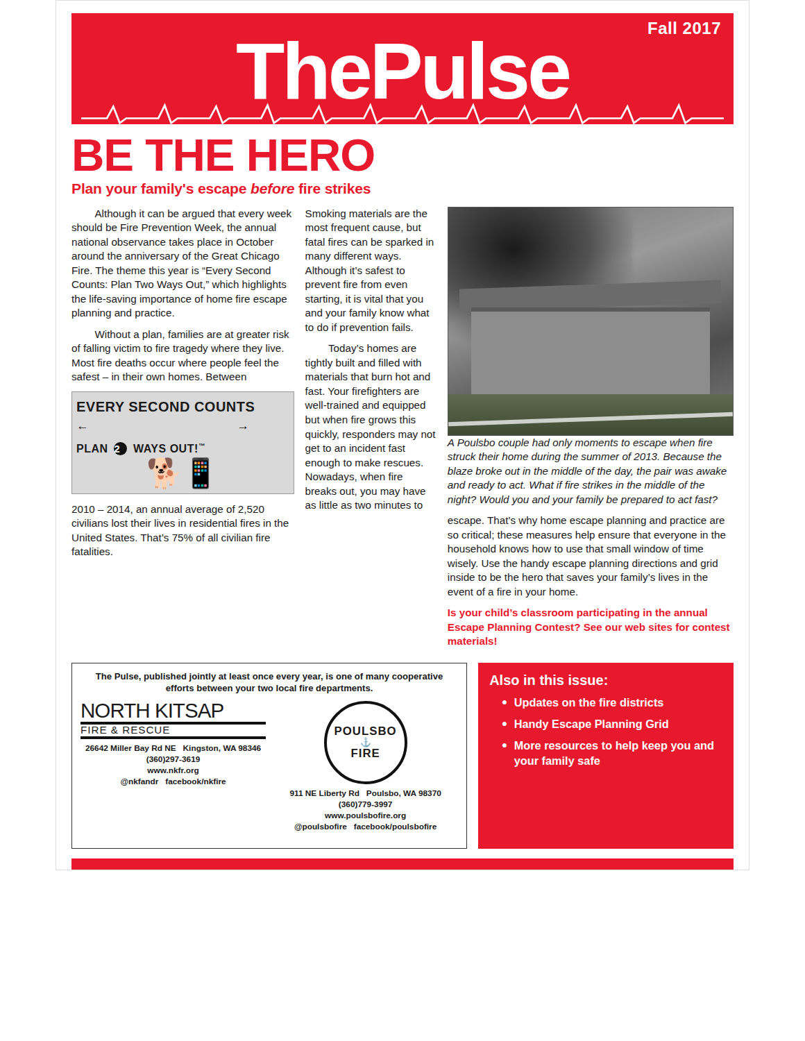Fall 2017
ThePulse
BE THE HERO
Plan your family's escape before fire strikes
Although it can be argued that every week should be Fire Prevention Week, the annual national observance takes place in October around the anniversary of the Great Chicago Fire. The theme this year is “Every Second Counts: Plan Two Ways Out,” which highlights the life-saving importance of home fire escape planning and practice.
Without a plan, families are at greater risk of falling victim to fire tragedy where they live. Most fire deaths occur where people feel the safest – in their own homes. Between
EVERY SECOND COUNTS
← →
PLAN 2 WAYS OUT!™
🐕📱
2010 – 2014, an annual average of 2,520 civilians lost their lives in residential fires in the United States. That’s 75% of all civilian fire fatalities.
Smoking materials are the most frequent cause, but fatal fires can be sparked in many different ways. Although it’s safest to prevent fire from even starting, it is vital that you and your family know what to do if prevention fails.
Today’s homes are tightly built and filled with materials that burn hot and fast. Your firefighters are well-trained and equipped but when fire grows this quickly, responders may not get to an incident fast enough to make rescues. Nowadays, when fire breaks out, you may have as little as two minutes to
A Poulsbo couple had only moments to escape when fire struck their home during the summer of 2013. Because the blaze broke out in the middle of the day, the pair was awake and ready to act. What if fire strikes in the middle of the night? Would you and your family be prepared to act fast?
escape. That’s why home escape planning and practice are so critical; these measures help ensure that everyone in the household knows how to use that small window of time wisely. Use the handy escape planning directions and grid inside to be the hero that saves your family’s lives in the event of a fire in your home.
Is your child’s classroom participating in the annual Escape Planning Contest? See our web sites for contest materials!
The Pulse, published jointly at least once every year, is one of many cooperative efforts between your two local fire departments.
NORTH KITSAPFIRE & RESCUE
26642 Miller Bay Rd NE Kingston, WA 98346
(360)297-3619
www.nkfr.org
@nkfandr facebook/nkfire
POULSBO ⚓ FIRE
911 NE Liberty Rd Poulsbo, WA 98370
(360)779-3997
www.poulsbofire.org
@poulsbofire facebook/poulsbofire
Also in this issue:
Updates on the fire districts
Handy Escape Planning Grid
More resources to help keep you and your family safe